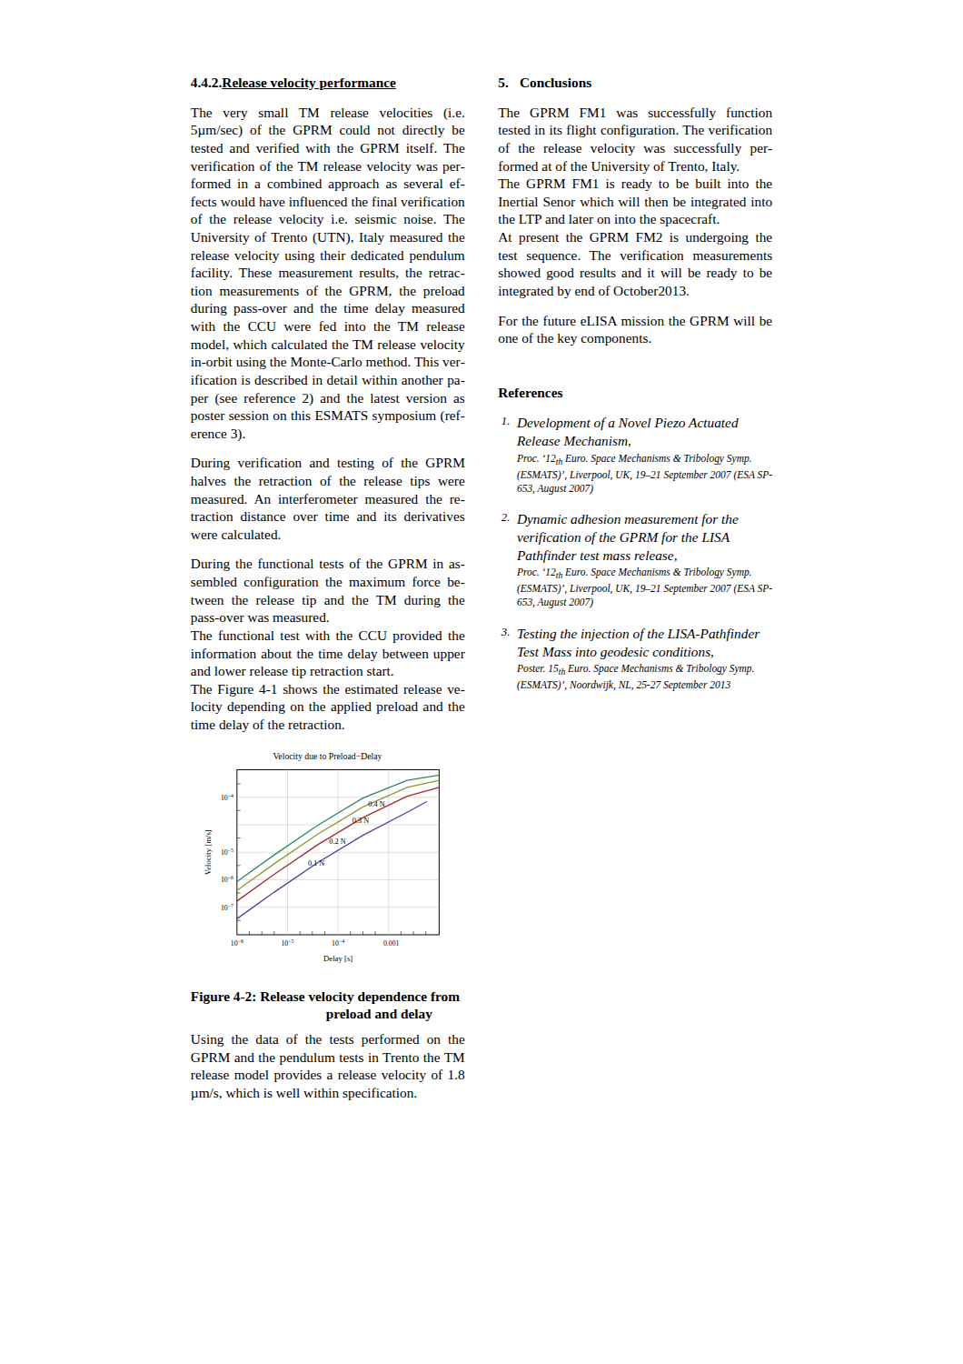4.4.2. Release velocity performance
The very small TM release velocities (i.e. 5µm/sec) of the GPRM could not directly be tested and verified with the GPRM itself. The verification of the TM release velocity was performed in a combined approach as several effects would have influenced the final verification of the release velocity i.e. seismic noise. The University of Trento (UTN), Italy measured the release velocity using their dedicated pendulum facility. These measurement results, the retraction measurements of the GPRM, the preload during pass-over and the time delay measured with the CCU were fed into the TM release model, which calculated the TM release velocity in-orbit using the Monte-Carlo method. This verification is described in detail within another paper (see reference 2) and the latest version as poster session on this ESMATS symposium (reference 3).
During verification and testing of the GPRM halves the retraction of the release tips were measured. An interferometer measured the retraction distance over time and its derivatives were calculated.
During the functional tests of the GPRM in assembled configuration the maximum force between the release tip and the TM during the pass-over was measured.
The functional test with the CCU provided the information about the time delay between upper and lower release tip retraction start.
The Figure 4-1 shows the estimated release velocity depending on the applied preload and the time delay of the retraction.
Velocity due to Preload-Delay Velocity due to Preload−Delay 0.4 N 0.3 N 0.2 N 0.1 N 10−4 10−5 10−6 10−7 10−6 10−5 10−4 0.001 Delay [s] Velocity [m/s]
Figure 4-2: Release velocity dependence frompreload and delay
Using the data of the tests performed on the GPRM and the pendulum tests in Trento the TM release model provides a release velocity of 1.8 µm/s, which is well within specification.
5. Conclusions
The GPRM FM1 was successfully function tested in its flight configuration. The verification of the release velocity was successfully performed at of the University of Trento, Italy.
The GPRM FM1 is ready to be built into the Inertial Senor which will then be integrated into the LTP and later on into the spacecraft.
At present the GPRM FM2 is undergoing the test sequence. The verification measurements showed good results and it will be ready to be integrated by end of October2013.
For the future eLISA mission the GPRM will be one of the key components.
References
Development of a Novel Piezo Actuated Release Mechanism, Proc. ‘12th Euro. Space Mechanisms & Tribology Symp. (ESMATS)’, Liverpool, UK, 19–21 September 2007 (ESA SP-653, August 2007)
Dynamic adhesion measurement for the verification of the GPRM for the LISA Pathfinder test mass release, Proc. ‘12th Euro. Space Mechanisms & Tribology Symp. (ESMATS)’, Liverpool, UK, 19–21 September 2007 (ESA SP-653, August 2007)
Testing the injection of the LISA-Pathfinder Test Mass into geodesic conditions, Poster. 15th Euro. Space Mechanisms & Tribology Symp. (ESMATS)’, Noordwijk, NL, 25-27 September 2013